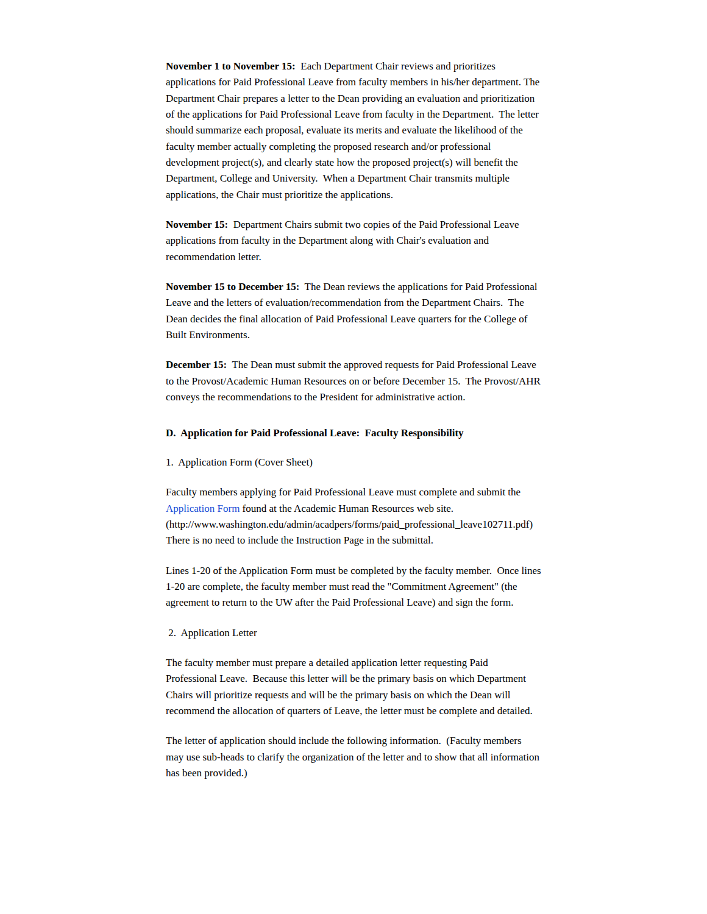November 1 to November 15: Each Department Chair reviews and prioritizes applications for Paid Professional Leave from faculty members in his/her department. The Department Chair prepares a letter to the Dean providing an evaluation and prioritization of the applications for Paid Professional Leave from faculty in the Department. The letter should summarize each proposal, evaluate its merits and evaluate the likelihood of the faculty member actually completing the proposed research and/or professional development project(s), and clearly state how the proposed project(s) will benefit the Department, College and University. When a Department Chair transmits multiple applications, the Chair must prioritize the applications.
November 15: Department Chairs submit two copies of the Paid Professional Leave applications from faculty in the Department along with Chair's evaluation and recommendation letter.
November 15 to December 15: The Dean reviews the applications for Paid Professional Leave and the letters of evaluation/recommendation from the Department Chairs. The Dean decides the final allocation of Paid Professional Leave quarters for the College of Built Environments.
December 15: The Dean must submit the approved requests for Paid Professional Leave to the Provost/Academic Human Resources on or before December 15. The Provost/AHR conveys the recommendations to the President for administrative action.
D. Application for Paid Professional Leave: Faculty Responsibility
1. Application Form (Cover Sheet)
Faculty members applying for Paid Professional Leave must complete and submit the Application Form found at the Academic Human Resources web site. (http://www.washington.edu/admin/acadpers/forms/paid_professional_leave102711.pdf) There is no need to include the Instruction Page in the submittal.
Lines 1-20 of the Application Form must be completed by the faculty member. Once lines 1-20 are complete, the faculty member must read the "Commitment Agreement" (the agreement to return to the UW after the Paid Professional Leave) and sign the form.
2. Application Letter
The faculty member must prepare a detailed application letter requesting Paid Professional Leave. Because this letter will be the primary basis on which Department Chairs will prioritize requests and will be the primary basis on which the Dean will recommend the allocation of quarters of Leave, the letter must be complete and detailed.
The letter of application should include the following information. (Faculty members may use sub-heads to clarify the organization of the letter and to show that all information has been provided.)